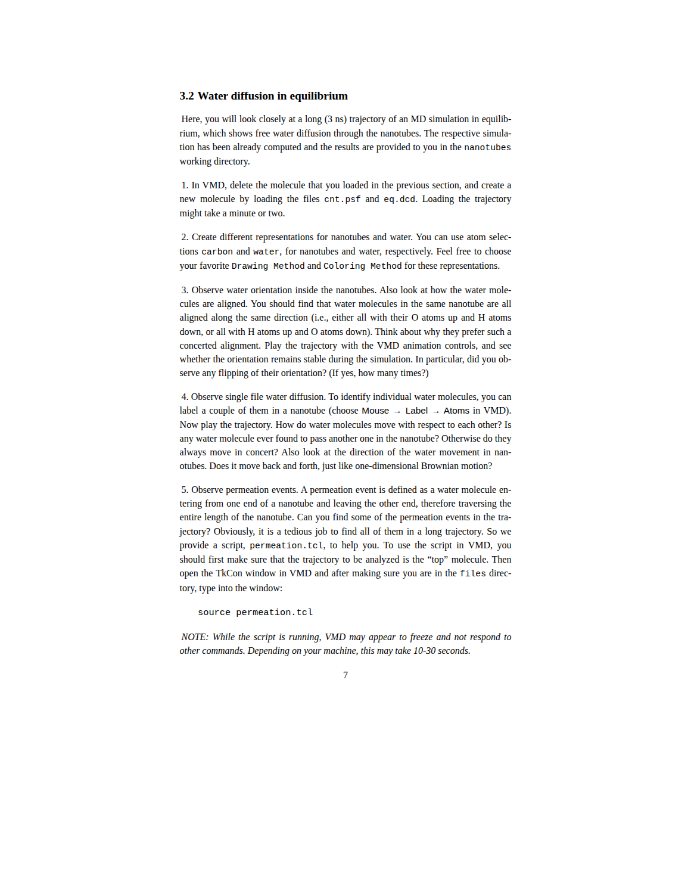3.2 Water diffusion in equilibrium
Here, you will look closely at a long (3 ns) trajectory of an MD simulation in equilibrium, which shows free water diffusion through the nanotubes. The respective simulation has been already computed and the results are provided to you in the nanotubes working directory.
1. In VMD, delete the molecule that you loaded in the previous section, and create a new molecule by loading the files cnt.psf and eq.dcd. Loading the trajectory might take a minute or two.
2. Create different representations for nanotubes and water. You can use atom selections carbon and water, for nanotubes and water, respectively. Feel free to choose your favorite Drawing Method and Coloring Method for these representations.
3. Observe water orientation inside the nanotubes. Also look at how the water molecules are aligned. You should find that water molecules in the same nanotube are all aligned along the same direction (i.e., either all with their O atoms up and H atoms down, or all with H atoms up and O atoms down). Think about why they prefer such a concerted alignment. Play the trajectory with the VMD animation controls, and see whether the orientation remains stable during the simulation. In particular, did you observe any flipping of their orientation? (If yes, how many times?)
4. Observe single file water diffusion. To identify individual water molecules, you can label a couple of them in a nanotube (choose Mouse → Label → Atoms in VMD). Now play the trajectory. How do water molecules move with respect to each other? Is any water molecule ever found to pass another one in the nanotube? Otherwise do they always move in concert? Also look at the direction of the water movement in nanotubes. Does it move back and forth, just like one-dimensional Brownian motion?
5. Observe permeation events. A permeation event is defined as a water molecule entering from one end of a nanotube and leaving the other end, therefore traversing the entire length of the nanotube. Can you find some of the permeation events in the trajectory? Obviously, it is a tedious job to find all of them in a long trajectory. So we provide a script, permeation.tcl, to help you. To use the script in VMD, you should first make sure that the trajectory to be analyzed is the “top” molecule. Then open the TkCon window in VMD and after making sure you are in the files directory, type into the window:
source permeation.tcl
NOTE: While the script is running, VMD may appear to freeze and not respond to other commands. Depending on your machine, this may take 10-30 seconds.
7